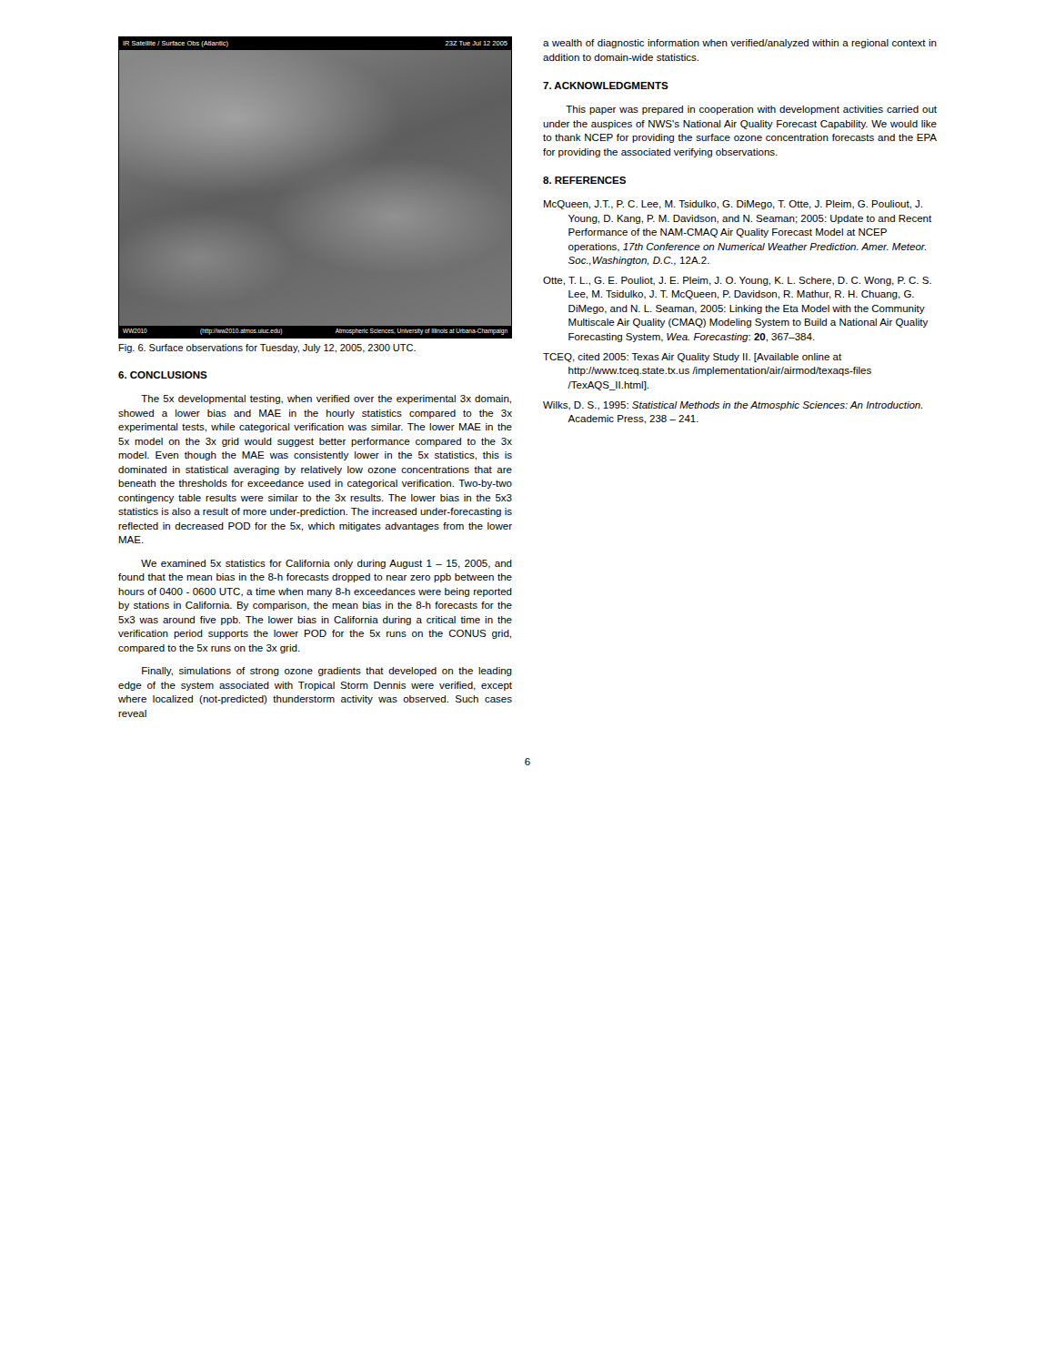IR Satellite / Surface Obs (Atlantic) 23Z Tue Jul 12 2005
WW2010 (http://ww2010.atmos.uiuc.edu) Atmospheric Sciences, University of Illinois at Urbana-Champaign
Fig. 6. Surface observations for Tuesday, July 12, 2005, 2300 UTC.
6. CONCLUSIONS
The 5x developmental testing, when verified over the experimental 3x domain, showed a lower bias and MAE in the hourly statistics compared to the 3x experimental tests, while categorical verification was similar. The lower MAE in the 5x model on the 3x grid would suggest better performance compared to the 3x model. Even though the MAE was consistently lower in the 5x statistics, this is dominated in statistical averaging by relatively low ozone concentrations that are beneath the thresholds for exceedance used in categorical verification. Two-by-two contingency table results were similar to the 3x results. The lower bias in the 5x3 statistics is also a result of more under-prediction. The increased under-forecasting is reflected in decreased POD for the 5x, which mitigates advantages from the lower MAE.
We examined 5x statistics for California only during August 1 – 15, 2005, and found that the mean bias in the 8-h forecasts dropped to near zero ppb between the hours of 0400 - 0600 UTC, a time when many 8-h exceedances were being reported by stations in California. By comparison, the mean bias in the 8-h forecasts for the 5x3 was around five ppb. The lower bias in California during a critical time in the verification period supports the lower POD for the 5x runs on the CONUS grid, compared to the 5x runs on the 3x grid.
Finally, simulations of strong ozone gradients that developed on the leading edge of the system associated with Tropical Storm Dennis were verified, except where localized (not-predicted) thunderstorm activity was observed. Such cases reveal
a wealth of diagnostic information when verified/analyzed within a regional context in addition to domain-wide statistics.
7. ACKNOWLEDGMENTS
This paper was prepared in cooperation with development activities carried out under the auspices of NWS's National Air Quality Forecast Capability. We would like to thank NCEP for providing the surface ozone concentration forecasts and the EPA for providing the associated verifying observations.
8. REFERENCES
McQueen, J.T., P. C. Lee, M. Tsidulko, G. DiMego, T. Otte, J. Pleim, G. Pouliout, J. Young, D. Kang, P. M. Davidson, and N. Seaman; 2005: Update to and Recent Performance of the NAM-CMAQ Air Quality Forecast Model at NCEP operations, 17th Conference on Numerical Weather Prediction. Amer. Meteor. Soc.,Washington, D.C., 12A.2.
Otte, T. L., G. E. Pouliot, J. E. Pleim, J. O. Young, K. L. Schere, D. C. Wong, P. C. S. Lee, M. Tsidulko, J. T. McQueen, P. Davidson, R. Mathur, R. H. Chuang, G. DiMego, and N. L. Seaman, 2005: Linking the Eta Model with the Community Multiscale Air Quality (CMAQ) Modeling System to Build a National Air Quality Forecasting System, Wea. Forecasting: 20, 367–384.
TCEQ, cited 2005: Texas Air Quality Study II. [Available online at http://www.tceq.state.tx.us /implementation/air/airmod/texaqs-files /TexAQS_II.html].
Wilks, D. S., 1995: Statistical Methods in the Atmosphic Sciences: An Introduction. Academic Press, 238 – 241.
6